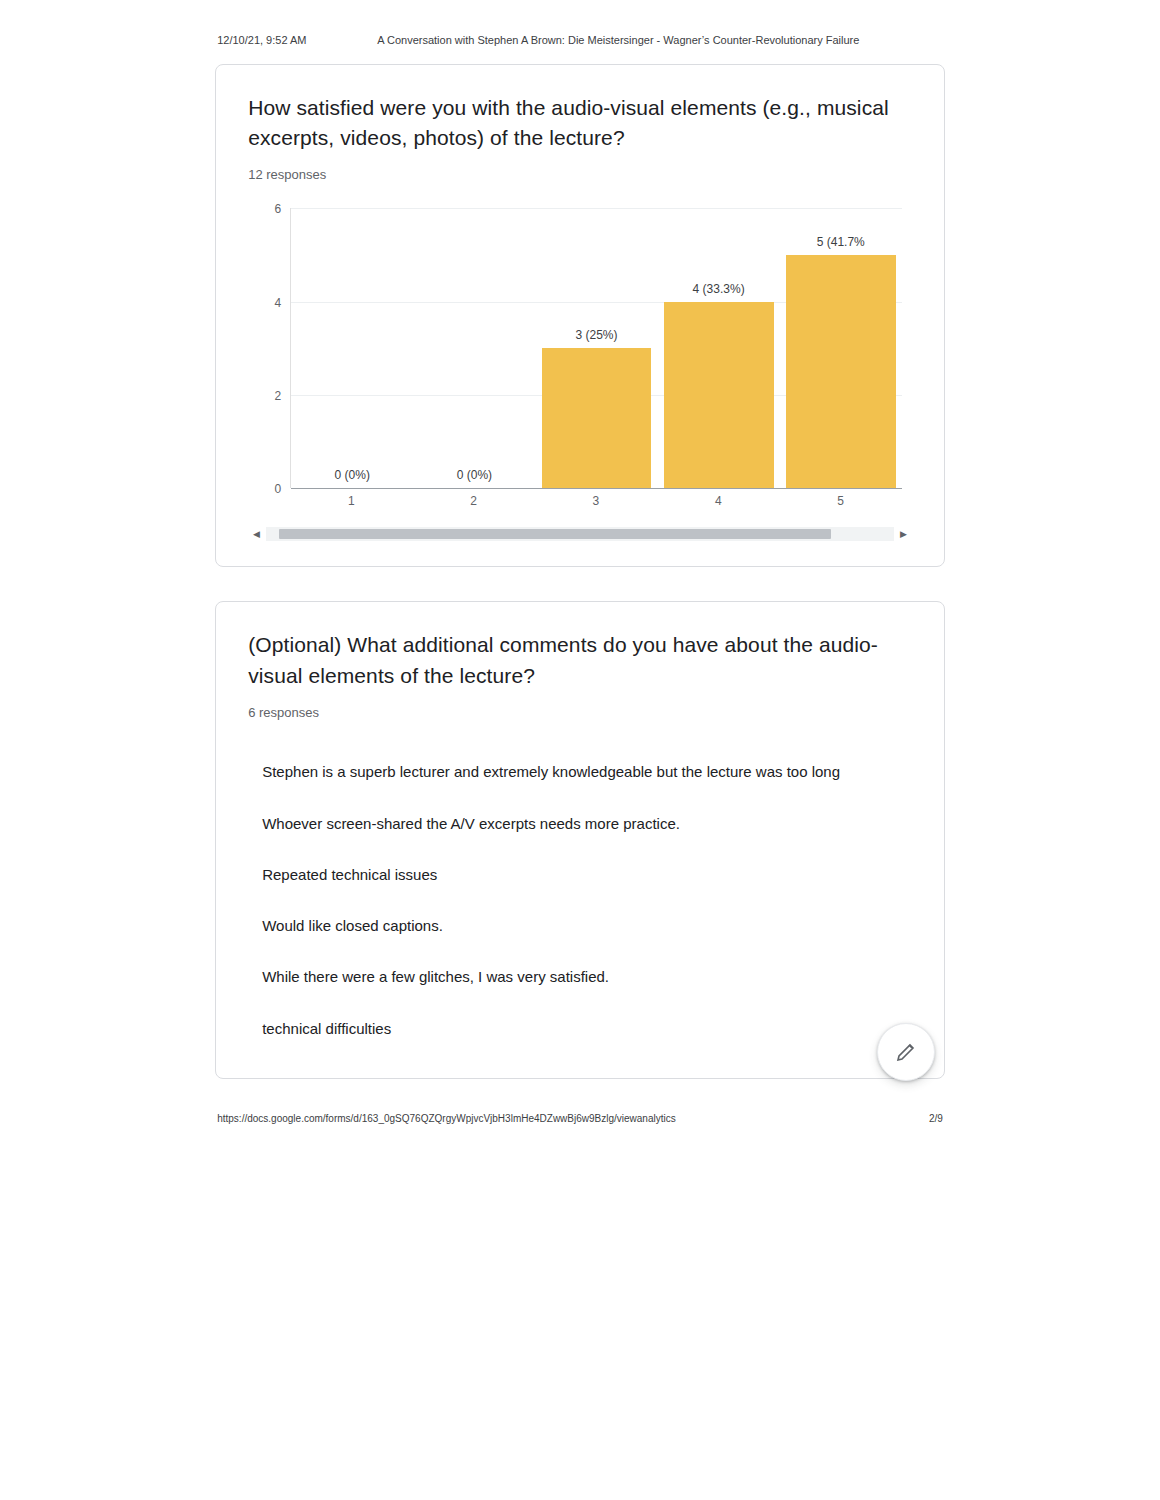12/10/21, 9:52 AM
A Conversation with Stephen A Brown: Die Meistersinger - Wagner’s Counter-Revolutionary Failure
How satisfied were you with the audio-visual elements (e.g., musical excerpts, videos, photos) of the lecture?
12 responses
6
4
2
0
0 (0%)
0 (0%)
3 (25%)
4 (33.3%)
5 (41.7%
1 2 3 4 5
◀
▶
(Optional) What additional comments do you have about the audio-visual elements of the lecture?
6 responses
Stephen is a superb lecturer and extremely knowledgeable but the lecture was too long
Whoever screen-shared the A/V excerpts needs more practice.
Repeated technical issues
Would like closed captions.
While there were a few glitches, I was very satisfied.
technical difficulties
https://docs.google.com/forms/d/163_0gSQ76QZQrgyWpjvcVjbH3lmHe4DZwwBj6w9Bzlg/viewanalytics
2/9